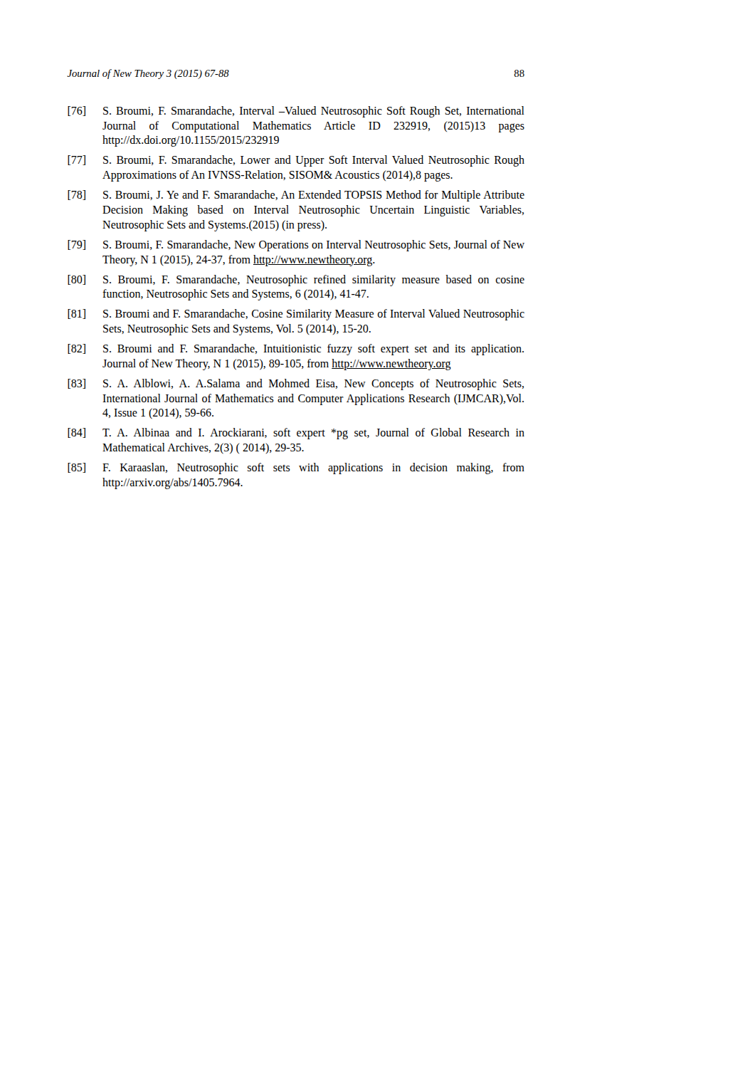Journal of New Theory 3 (2015) 67-88 88
[76] S. Broumi, F. Smarandache, Interval –Valued Neutrosophic Soft Rough Set, International Journal of Computational Mathematics Article ID 232919, (2015)13 pages http://dx.doi.org/10.1155/2015/232919
[77] S. Broumi, F. Smarandache, Lower and Upper Soft Interval Valued Neutrosophic Rough Approximations of An IVNSS-Relation, SISOM& Acoustics (2014),8 pages.
[78] S. Broumi, J. Ye and F. Smarandache, An Extended TOPSIS Method for Multiple Attribute Decision Making based on Interval Neutrosophic Uncertain Linguistic Variables, Neutrosophic Sets and Systems.(2015) (in press).
[79] S. Broumi, F. Smarandache, New Operations on Interval Neutrosophic Sets, Journal of New Theory, N 1 (2015), 24-37, from http://www.newtheory.org.
[80] S. Broumi, F. Smarandache, Neutrosophic refined similarity measure based on cosine function, Neutrosophic Sets and Systems, 6 (2014), 41-47.
[81] S. Broumi and F. Smarandache, Cosine Similarity Measure of Interval Valued Neutrosophic Sets, Neutrosophic Sets and Systems, Vol. 5 (2014), 15-20.
[82] S. Broumi and F. Smarandache, Intuitionistic fuzzy soft expert set and its application. Journal of New Theory, N 1 (2015), 89-105, from http://www.newtheory.org
[83] S. A. Alblowi, A. A.Salama and Mohmed Eisa, New Concepts of Neutrosophic Sets, International Journal of Mathematics and Computer Applications Research (IJMCAR),Vol. 4, Issue 1 (2014), 59-66.
[84] T. A. Albinaa and I. Arockiarani, soft expert *pg set, Journal of Global Research in Mathematical Archives, 2(3) ( 2014), 29-35.
[85] F. Karaaslan, Neutrosophic soft sets with applications in decision making, from http://arxiv.org/abs/1405.7964.